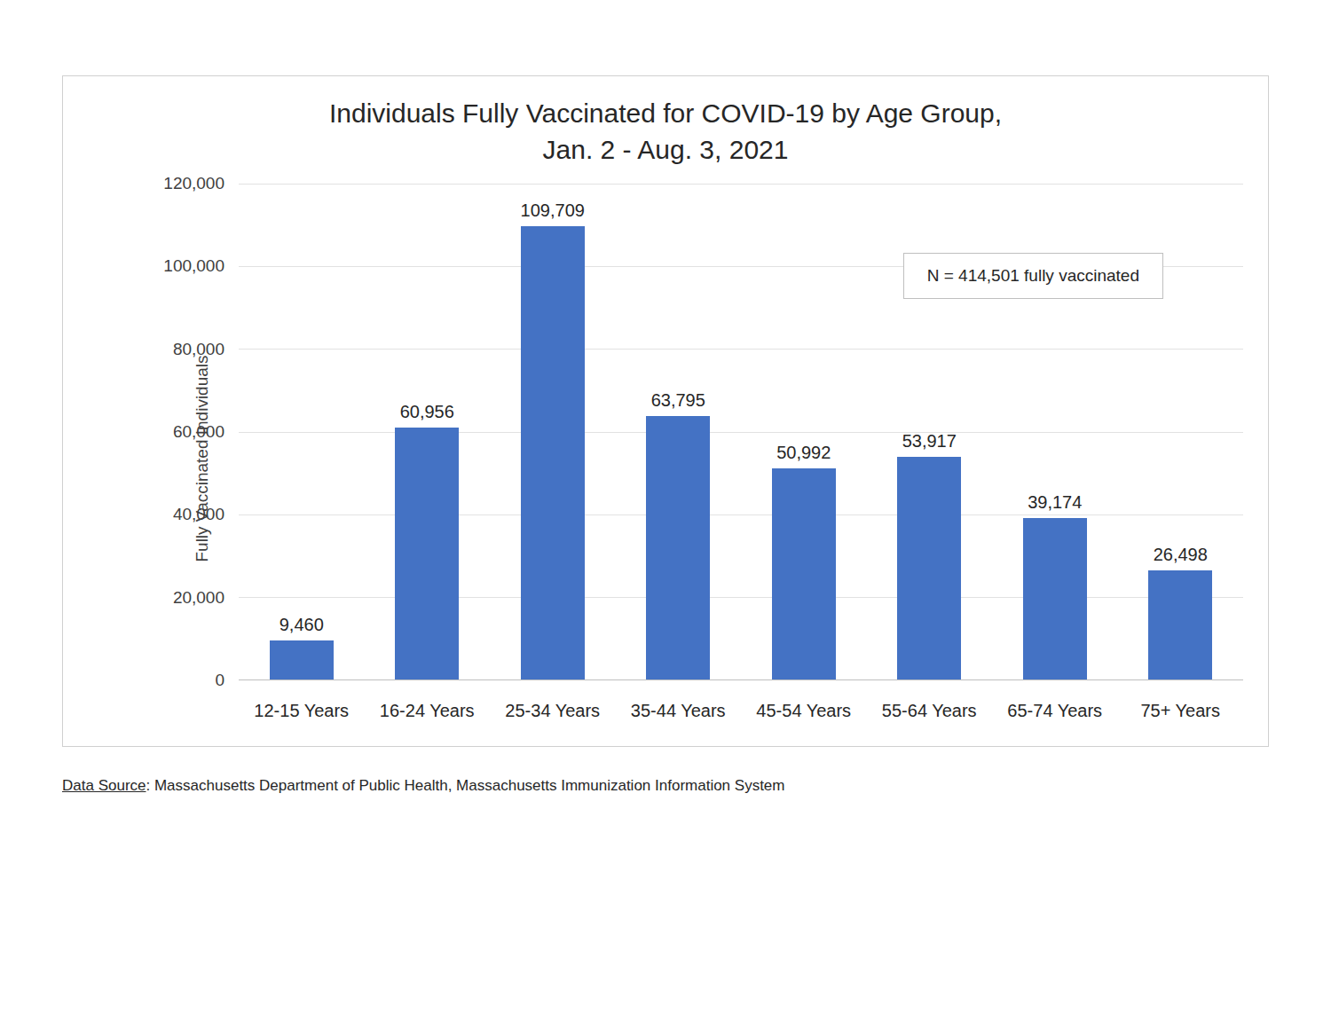Individuals Fully Vaccinated for COVID-19 by Age Group,
Jan. 2 - Aug. 3, 2021
Fully Vaccinated Individuals
120,000 100,000 80,000 60,000 40,000 20,000 0
N = 414,501 fully vaccinated
9,460
60,956
109,709
63,795
50,992
53,917
39,174
26,498
12-15 Years 16-24 Years 25-34 Years 35-44 Years 45-54 Years 55-64 Years 65-74 Years 75+ Years
Data Source: Massachusetts Department of Public Health, Massachusetts Immunization Information System